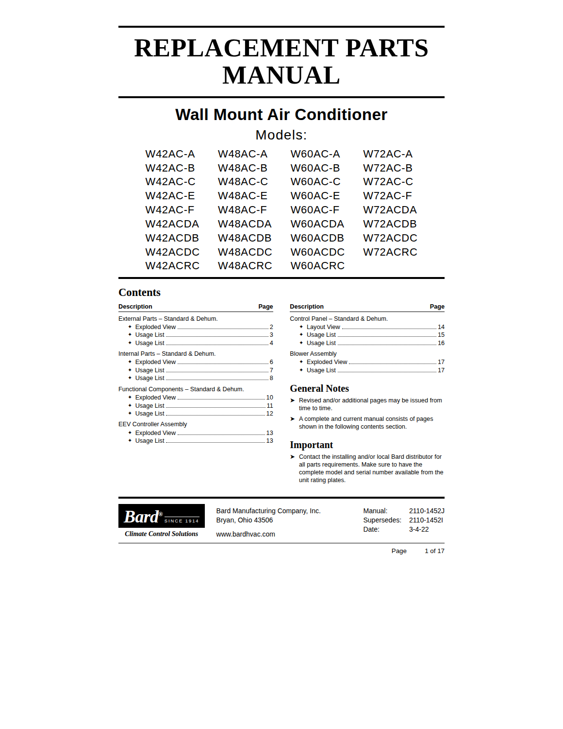REPLACEMENT PARTS MANUAL
Wall Mount Air Conditioner
Models:
| W42AC-A | W48AC-A | W60AC-A | W72AC-A |
| W42AC-B | W48AC-B | W60AC-B | W72AC-B |
| W42AC-C | W48AC-C | W60AC-C | W72AC-C |
| W42AC-E | W48AC-E | W60AC-E | W72AC-F |
| W42AC-F | W48AC-F | W60AC-F | W72ACDA |
| W42ACDA | W48ACDA | W60ACDA | W72ACDB |
| W42ACDB | W48ACDB | W60ACDB | W72ACDC |
| W42ACDC | W48ACDC | W60ACDC | W72ACRC |
| W42ACRC | W48ACRC | W60ACRC | |
Contents
Description Page
External Parts – Standard & Dehum.
✦Exploded View 2
✦Usage List 3
✦Usage List 4
Internal Parts – Standard & Dehum.
✦Exploded View 6
✦Usage List 7
✦Usage List 8
Functional Components – Standard & Dehum.
✦Exploded View 10
✦Usage List 11
✦Usage List 12
EEV Controller Assembly
✦Exploded View 13
✦Usage List 13
Description Page
Control Panel – Standard & Dehum.
✦Layout View 14
✦Usage List 15
✦Usage List 16
Blower Assembly
✦Exploded View 17
✦Usage List 17
General Notes
➤Revised and/or additional pages may be issued from time to time.
➤A complete and current manual consists of pages shown in the following contents section.
Important
➤Contact the installing and/or local Bard distributor for all parts requirements. Make sure to have the complete model and serial number available from the unit rating plates.
Bard® SINCE 1914
Climate Control Solutions
Bard Manufacturing Company, Inc.
Bryan, Ohio 43506
www.bardhvac.com
| Manual: | 2110-1452J |
| Supersedes: | 2110-1452I |
| Date: | 3-4-22 |
Page 1 of 17